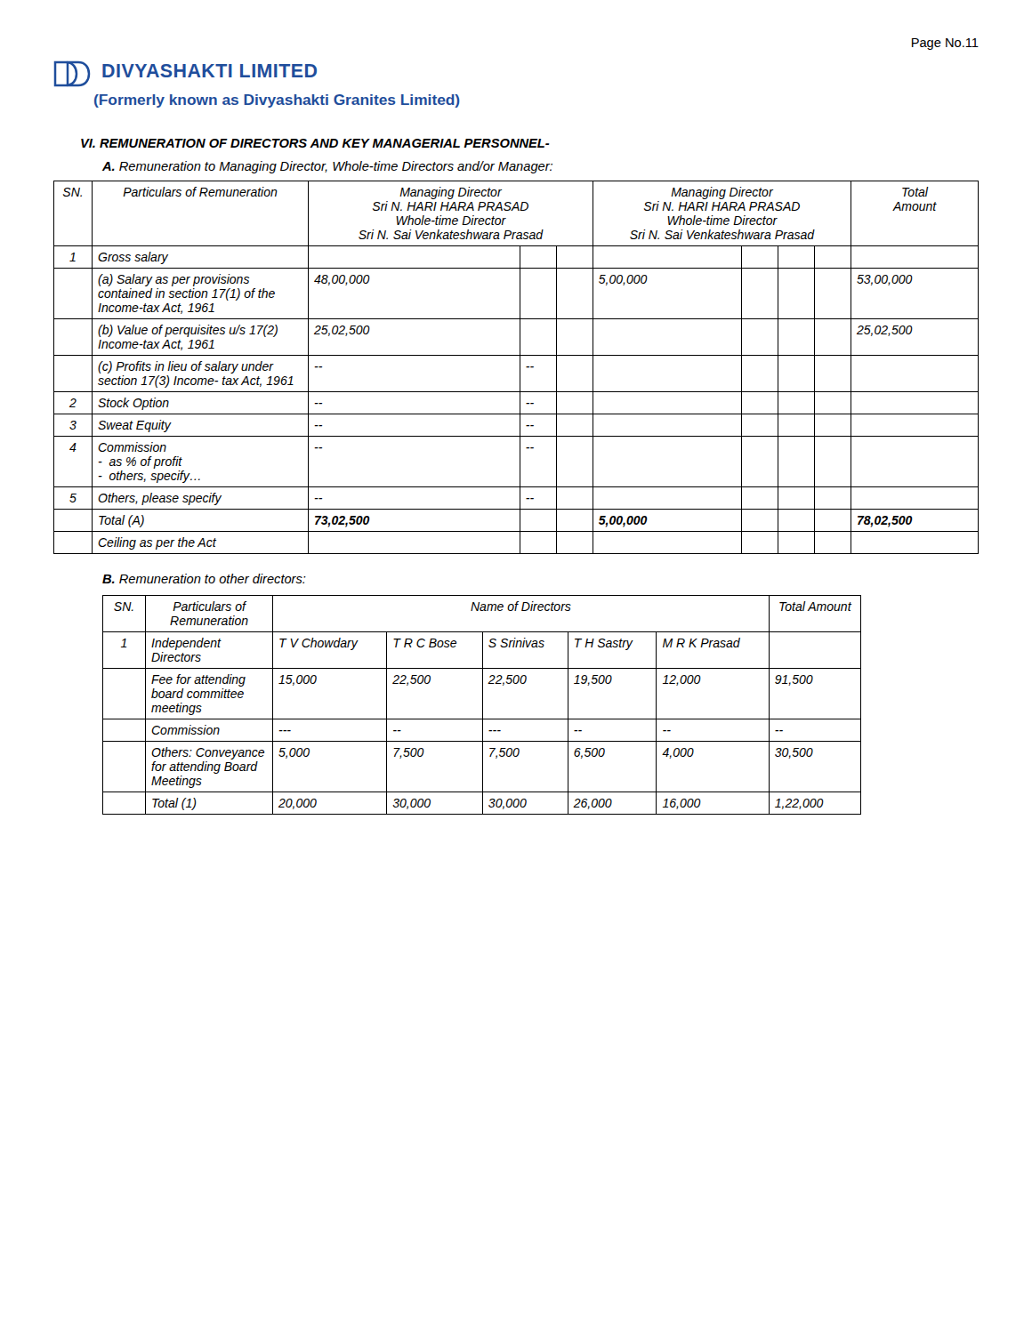Page No.11
DIVYASHAKTI LIMITED
(Formerly known as Divyashakti Granites Limited)
VI. REMUNERATION OF DIRECTORS AND KEY MANAGERIAL PERSONNEL-
A. Remuneration to Managing Director, Whole-time Directors and/or Manager:
| SN. | Particulars of Remuneration | Managing Director Sri N. HARI HARA PRASAD Whole-time Director Sri N. Sai Venkateshwara Prasad | Managing Director Sri N. HARI HARA PRASAD Whole-time Director Sri N. Sai Venkateshwara Prasad | Total Amount |
| --- | --- | --- | --- | --- |
| 1 | Gross salary | | | | | | | | |
| | (a) Salary as per provisions contained in section 17(1) of the Income-tax Act, 1961 | 48,00,000 | | | 5,00,000 | | | | 53,00,000 |
| | (b) Value of perquisites u/s 17(2) Income-tax Act, 1961 | 25,02,500 | | | | | | | 25,02,500 |
| | (c) Profits in lieu of salary under section 17(3) Income- tax Act, 1961 | -- | -- | | | | | | |
| 2 | Stock Option | -- | -- | | | | | | |
| 3 | Sweat Equity | -- | -- | | | | | | |
| 4 | Commission - as % of profit - others, specify… | -- | -- | | | | | | |
| 5 | Others, please specify | -- | -- | | | | | | |
| | Total (A) | 73,02,500 | | | 5,00,000 | | | | 78,02,500 |
| | Ceiling as per the Act | | | | | | | | |
B. Remuneration to other directors:
| SN. | Particulars of Remuneration | Name of Directors | Total Amount |
| --- | --- | --- | --- |
| 1 | Independent Directors | T V Chowdary | T R C Bose | S Srinivas | T H Sastry | M R K Prasad | |
| | Fee for attending board committee meetings | 15,000 | 22,500 | 22,500 | 19,500 | 12,000 | 91,500 |
| | Commission | --- | -- | --- | -- | -- | -- |
| | Others: Conveyance for attending Board Meetings | 5,000 | 7,500 | 7,500 | 6,500 | 4,000 | 30,500 |
| | Total (1) | 20,000 | 30,000 | 30,000 | 26,000 | 16,000 | 1,22,000 |